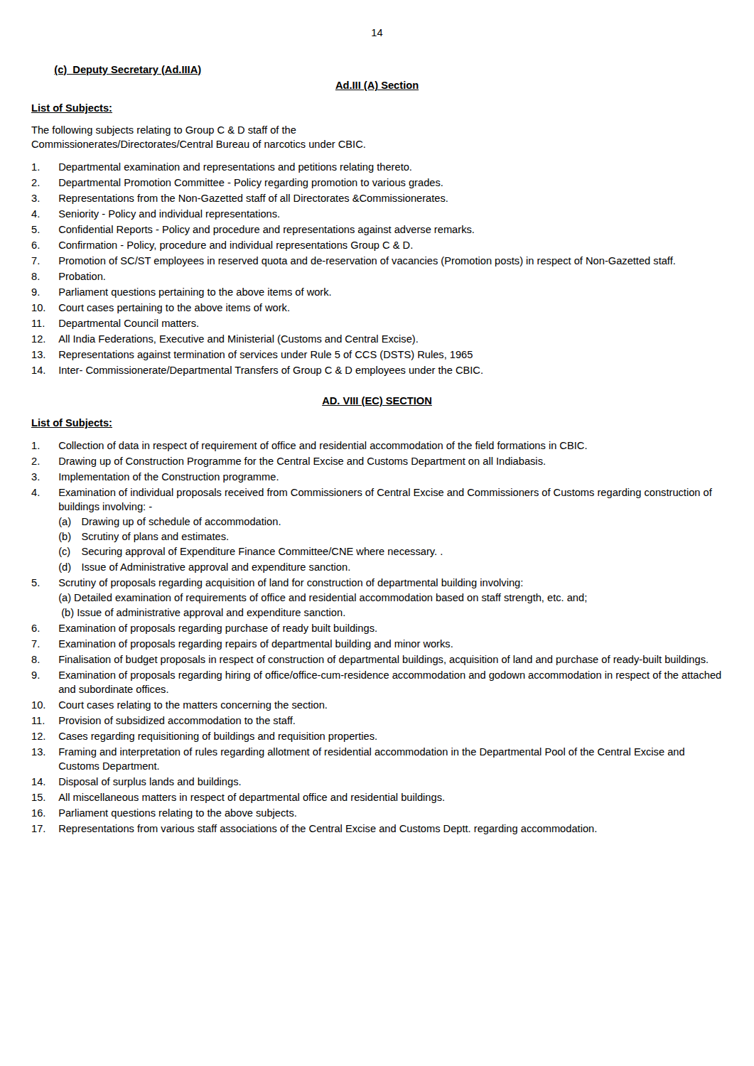14
(c) Deputy Secretary (Ad.IIIA)
Ad.III (A) Section
List of Subjects:
The following subjects relating to Group C & D staff of the
Commissionerates/Directorates/Central Bureau of narcotics under CBIC.
1. Departmental examination and representations and petitions relating thereto.
2. Departmental Promotion Committee - Policy regarding promotion to various grades.
3. Representations from the Non-Gazetted staff of all Directorates &Commissionerates.
4. Seniority - Policy and individual representations.
5. Confidential Reports - Policy and procedure and representations against adverse remarks.
6. Confirmation - Policy, procedure and individual representations Group C & D.
7. Promotion of SC/ST employees in reserved quota and de-reservation of vacancies (Promotion posts) in respect of Non-Gazetted staff.
8. Probation.
9. Parliament questions pertaining to the above items of work.
10. Court cases pertaining to the above items of work.
11. Departmental Council matters.
12. All India Federations, Executive and Ministerial (Customs and Central Excise).
13. Representations against termination of services under Rule 5 of CCS (DSTS) Rules, 1965
14. Inter- Commissionerate/Departmental Transfers of Group C & D employees under the CBIC.
AD. VIII (EC) SECTION
List of Subjects:
1. Collection of data in respect of requirement of office and residential accommodation of the field formations in CBIC.
2. Drawing up of Construction Programme for the Central Excise and Customs Department on all Indiabasis.
3. Implementation of the Construction programme.
4. Examination of individual proposals received from Commissioners of Central Excise and Commissioners of Customs regarding construction of buildings involving: -
(a) Drawing up of schedule of accommodation.
(b) Scrutiny of plans and estimates.
(c) Securing approval of Expenditure Finance Committee/CNE where necessary. .
(d) Issue of Administrative approval and expenditure sanction.
5. Scrutiny of proposals regarding acquisition of land for construction of departmental building involving:
(a) Detailed examination of requirements of office and residential accommodation based on staff strength, etc. and;
(b) Issue of administrative approval and expenditure sanction.
6. Examination of proposals regarding purchase of ready built buildings.
7. Examination of proposals regarding repairs of departmental building and minor works.
8. Finalisation of budget proposals in respect of construction of departmental buildings, acquisition of land and purchase of ready-built buildings.
9. Examination of proposals regarding hiring of office/office-cum-residence accommodation and godown accommodation in respect of the attached and subordinate offices.
10. Court cases relating to the matters concerning the section.
11. Provision of subsidized accommodation to the staff.
12. Cases regarding requisitioning of buildings and requisition properties.
13. Framing and interpretation of rules regarding allotment of residential accommodation in the Departmental Pool of the Central Excise and Customs Department.
14. Disposal of surplus lands and buildings.
15. All miscellaneous matters in respect of departmental office and residential buildings.
16. Parliament questions relating to the above subjects.
17. Representations from various staff associations of the Central Excise and Customs Deptt. regarding accommodation.